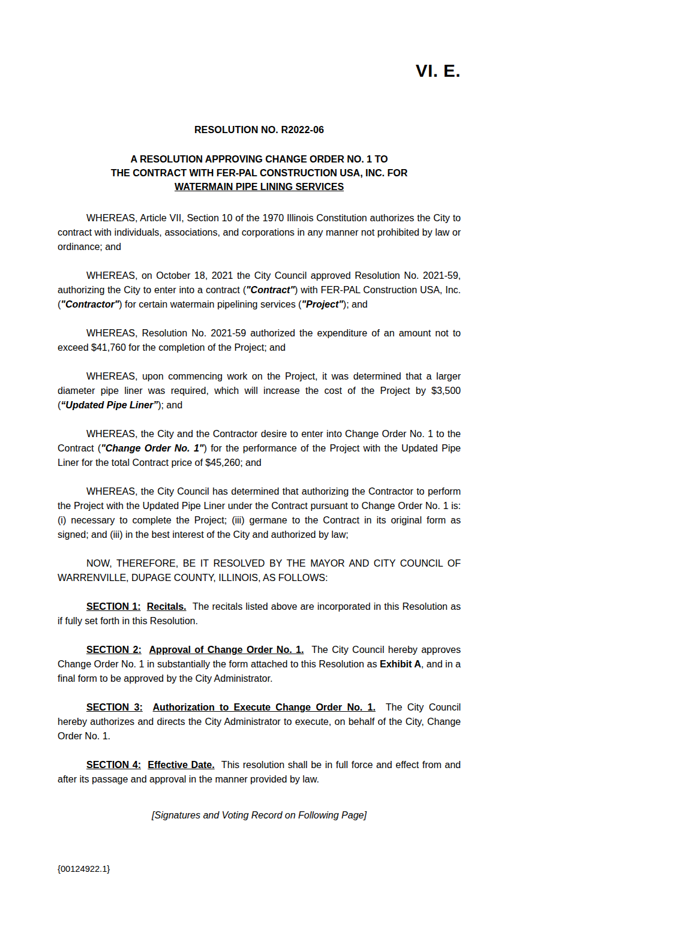VI. E.
RESOLUTION NO. R2022-06
A RESOLUTION APPROVING CHANGE ORDER NO. 1 TO
THE CONTRACT WITH FER-PAL CONSTRUCTION USA, INC. FOR
WATERMAIN PIPE LINING SERVICES
WHEREAS, Article VII, Section 10 of the 1970 Illinois Constitution authorizes the City to contract with individuals, associations, and corporations in any manner not prohibited by law or ordinance; and
WHEREAS, on October 18, 2021 the City Council approved Resolution No. 2021-59, authorizing the City to enter into a contract ("Contract") with FER-PAL Construction USA, Inc. ("Contractor") for certain watermain pipelining services ("Project"); and
WHEREAS, Resolution No. 2021-59 authorized the expenditure of an amount not to exceed $41,760 for the completion of the Project; and
WHEREAS, upon commencing work on the Project, it was determined that a larger diameter pipe liner was required, which will increase the cost of the Project by $3,500 (“Updated Pipe Liner”); and
WHEREAS, the City and the Contractor desire to enter into Change Order No. 1 to the Contract ("Change Order No. 1") for the performance of the Project with the Updated Pipe Liner for the total Contract price of $45,260; and
WHEREAS, the City Council has determined that authorizing the Contractor to perform the Project with the Updated Pipe Liner under the Contract pursuant to Change Order No. 1 is: (i) necessary to complete the Project; (iii) germane to the Contract in its original form as signed; and (iii) in the best interest of the City and authorized by law;
NOW, THEREFORE, BE IT RESOLVED BY THE MAYOR AND CITY COUNCIL OF WARRENVILLE, DUPAGE COUNTY, ILLINOIS, AS FOLLOWS:
SECTION 1: Recitals. The recitals listed above are incorporated in this Resolution as if fully set forth in this Resolution.
SECTION 2: Approval of Change Order No. 1. The City Council hereby approves Change Order No. 1 in substantially the form attached to this Resolution as Exhibit A, and in a final form to be approved by the City Administrator.
SECTION 3: Authorization to Execute Change Order No. 1. The City Council hereby authorizes and directs the City Administrator to execute, on behalf of the City, Change Order No. 1.
SECTION 4: Effective Date. This resolution shall be in full force and effect from and after its passage and approval in the manner provided by law.
[Signatures and Voting Record on Following Page]
{00124922.1}